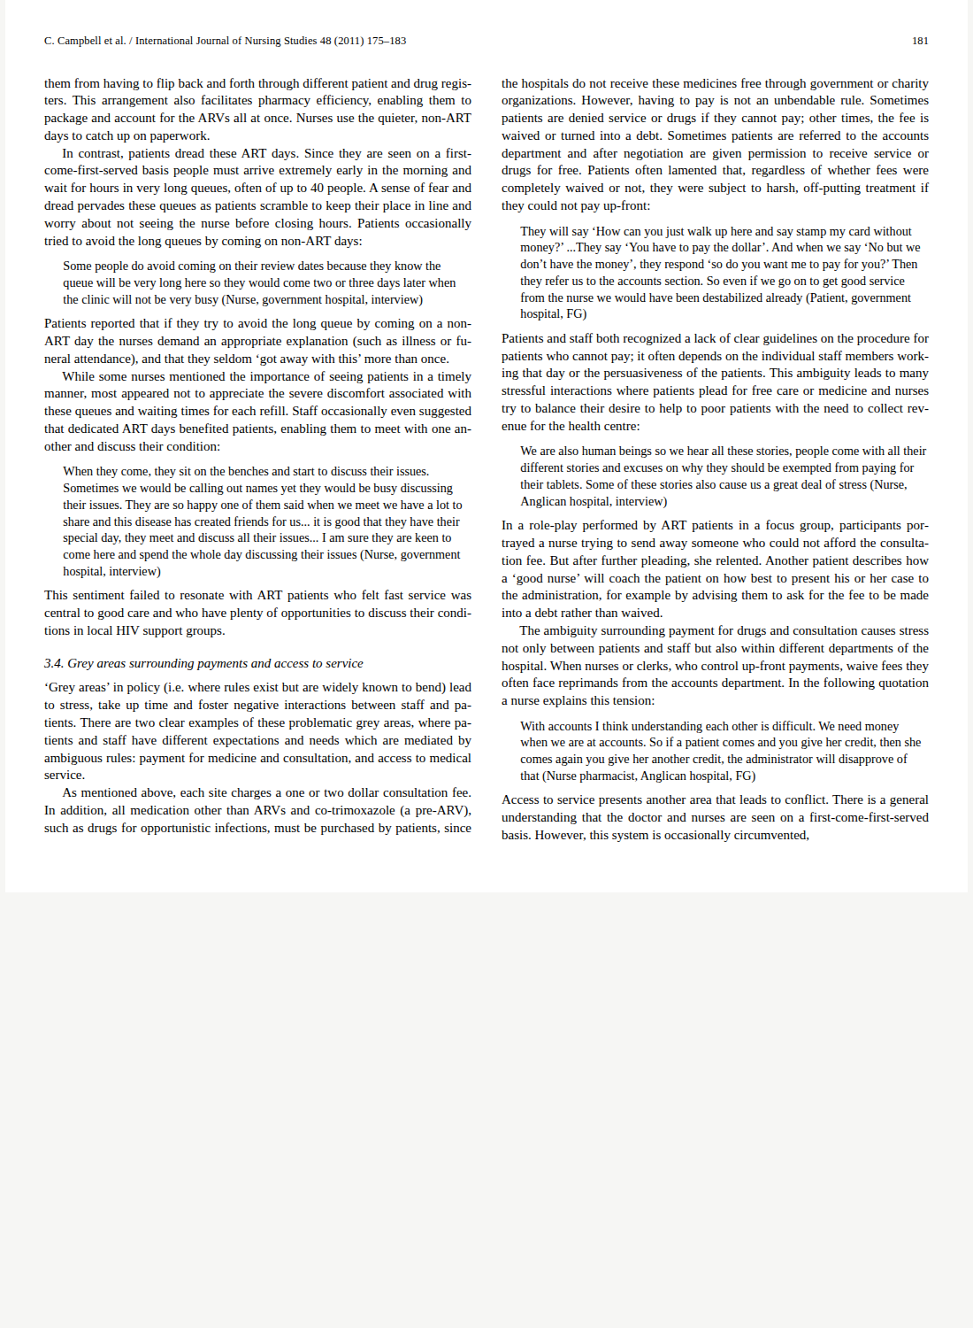C. Campbell et al. / International Journal of Nursing Studies 48 (2011) 175–183 181
them from having to flip back and forth through different patient and drug registers. This arrangement also facilitates pharmacy efficiency, enabling them to package and account for the ARVs all at once. Nurses use the quieter, non-ART days to catch up on paperwork.
In contrast, patients dread these ART days. Since they are seen on a first-come-first-served basis people must arrive extremely early in the morning and wait for hours in very long queues, often of up to 40 people. A sense of fear and dread pervades these queues as patients scramble to keep their place in line and worry about not seeing the nurse before closing hours. Patients occasionally tried to avoid the long queues by coming on non-ART days:
Some people do avoid coming on their review dates because they know the queue will be very long here so they would come two or three days later when the clinic will not be very busy (Nurse, government hospital, interview)
Patients reported that if they try to avoid the long queue by coming on a non-ART day the nurses demand an appropriate explanation (such as illness or funeral attendance), and that they seldom ‘got away with this’ more than once.
While some nurses mentioned the importance of seeing patients in a timely manner, most appeared not to appreciate the severe discomfort associated with these queues and waiting times for each refill. Staff occasionally even suggested that dedicated ART days benefited patients, enabling them to meet with one another and discuss their condition:
When they come, they sit on the benches and start to discuss their issues. Sometimes we would be calling out names yet they would be busy discussing their issues. They are so happy one of them said when we meet we have a lot to share and this disease has created friends for us... it is good that they have their special day, they meet and discuss all their issues... I am sure they are keen to come here and spend the whole day discussing their issues (Nurse, government hospital, interview)
This sentiment failed to resonate with ART patients who felt fast service was central to good care and who have plenty of opportunities to discuss their conditions in local HIV support groups.
3.4. Grey areas surrounding payments and access to service
‘Grey areas’ in policy (i.e. where rules exist but are widely known to bend) lead to stress, take up time and foster negative interactions between staff and patients. There are two clear examples of these problematic grey areas, where patients and staff have different expectations and needs which are mediated by ambiguous rules: payment for medicine and consultation, and access to medical service.
As mentioned above, each site charges a one or two dollar consultation fee. In addition, all medication other than ARVs and co-trimoxazole (a pre-ARV), such as drugs for opportunistic infections, must be purchased by patients, since the hospitals do not receive these medicines free through government or charity organizations. However, having to pay is not an unbendable rule. Sometimes patients are denied service or drugs if they cannot pay; other times, the fee is waived or turned into a debt. Sometimes patients are referred to the accounts department and after negotiation are given permission to receive service or drugs for free. Patients often lamented that, regardless of whether fees were completely waived or not, they were subject to harsh, off-putting treatment if they could not pay up-front:
They will say ‘How can you just walk up here and say stamp my card without money?’ ...They say ‘You have to pay the dollar’. And when we say ‘No but we don’t have the money’, they respond ‘so do you want me to pay for you?’ Then they refer us to the accounts section. So even if we go on to get good service from the nurse we would have been destabilized already (Patient, government hospital, FG)
Patients and staff both recognized a lack of clear guidelines on the procedure for patients who cannot pay; it often depends on the individual staff members working that day or the persuasiveness of the patients. This ambiguity leads to many stressful interactions where patients plead for free care or medicine and nurses try to balance their desire to help to poor patients with the need to collect revenue for the health centre:
We are also human beings so we hear all these stories, people come with all their different stories and excuses on why they should be exempted from paying for their tablets. Some of these stories also cause us a great deal of stress (Nurse, Anglican hospital, interview)
In a role-play performed by ART patients in a focus group, participants portrayed a nurse trying to send away someone who could not afford the consultation fee. But after further pleading, she relented. Another patient describes how a ‘good nurse’ will coach the patient on how best to present his or her case to the administration, for example by advising them to ask for the fee to be made into a debt rather than waived.
The ambiguity surrounding payment for drugs and consultation causes stress not only between patients and staff but also within different departments of the hospital. When nurses or clerks, who control up-front payments, waive fees they often face reprimands from the accounts department. In the following quotation a nurse explains this tension:
With accounts I think understanding each other is difficult. We need money when we are at accounts. So if a patient comes and you give her credit, then she comes again you give her another credit, the administrator will disapprove of that (Nurse pharmacist, Anglican hospital, FG)
Access to service presents another area that leads to conflict. There is a general understanding that the doctor and nurses are seen on a first-come-first-served basis. However, this system is occasionally circumvented,